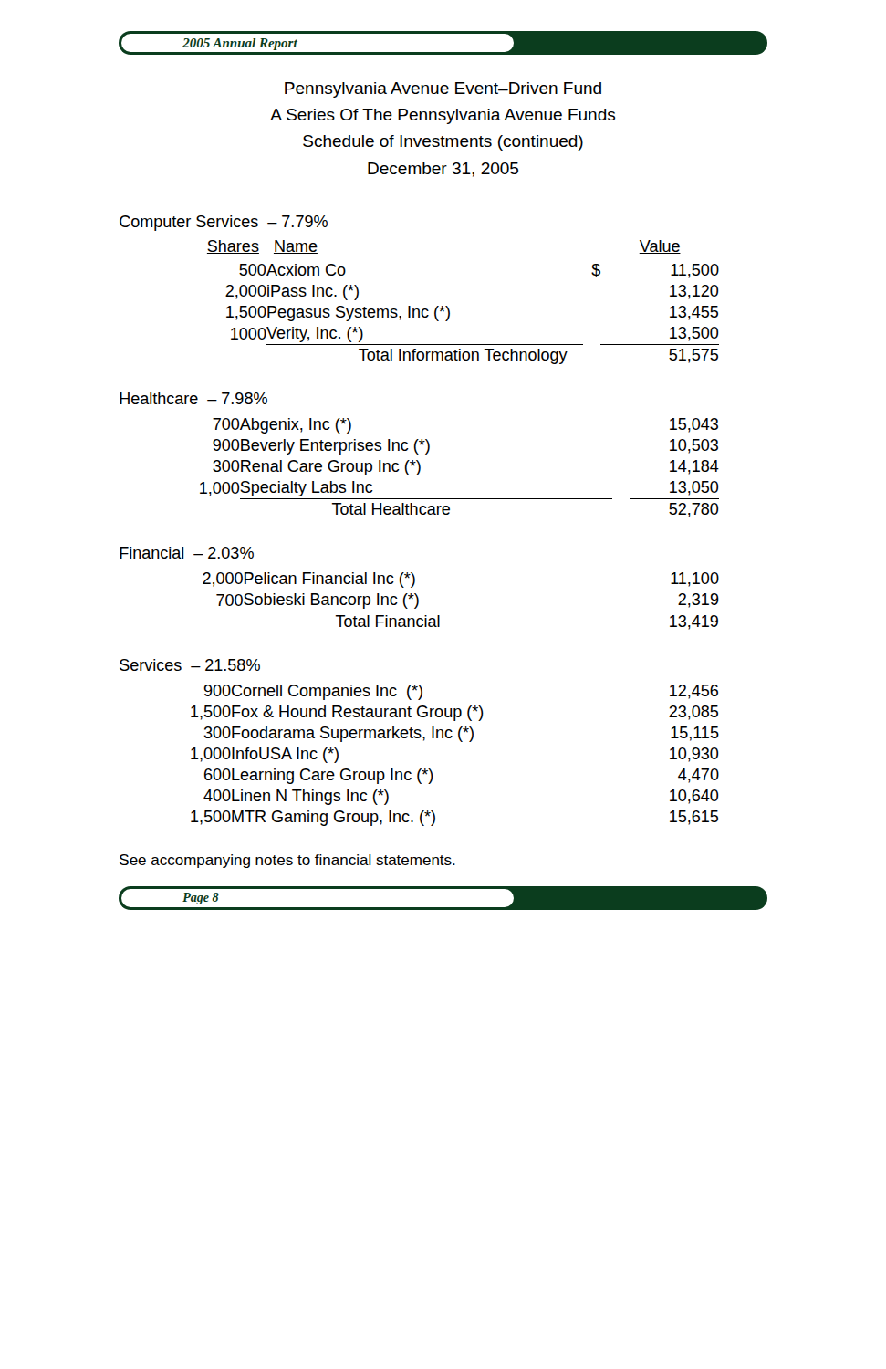2005 Annual Report
Pennsylvania Avenue Event–Driven Fund
A Series Of The Pennsylvania Avenue Funds
Schedule of Investments (continued)
December 31, 2005
Computer Services – 7.79%
| Shares | Name | | Value |
| --- | --- | --- | --- |
| 500 | Acxiom Co | $ | 11,500 |
| 2,000 | iPass Inc. (*) | | 13,120 |
| 1,500 | Pegasus Systems, Inc (*) | | 13,455 |
| 1000 | Verity, Inc. (*) | | 13,500 |
| | Total Information Technology | | 51,575 |
Healthcare – 7.98%
| 700 | Abgenix, Inc (*) | | 15,043 |
| 900 | Beverly Enterprises Inc (*) | | 10,503 |
| 300 | Renal Care Group Inc (*) | | 14,184 |
| 1,000 | Specialty Labs Inc | | 13,050 |
| | Total Healthcare | | 52,780 |
Financial – 2.03%
| 2,000 | Pelican Financial Inc (*) | | 11,100 |
| 700 | Sobieski Bancorp Inc (*) | | 2,319 |
| | Total Financial | | 13,419 |
Services – 21.58%
| 900 | Cornell Companies Inc (*) | | 12,456 |
| 1,500 | Fox & Hound Restaurant Group (*) | | 23,085 |
| 300 | Foodarama Supermarkets, Inc (*) | | 15,115 |
| 1,000 | InfoUSA Inc (*) | | 10,930 |
| 600 | Learning Care Group Inc (*) | | 4,470 |
| 400 | Linen N Things Inc (*) | | 10,640 |
| 1,500 | MTR Gaming Group, Inc. (*) | | 15,615 |
See accompanying notes to financial statements.
Page 8